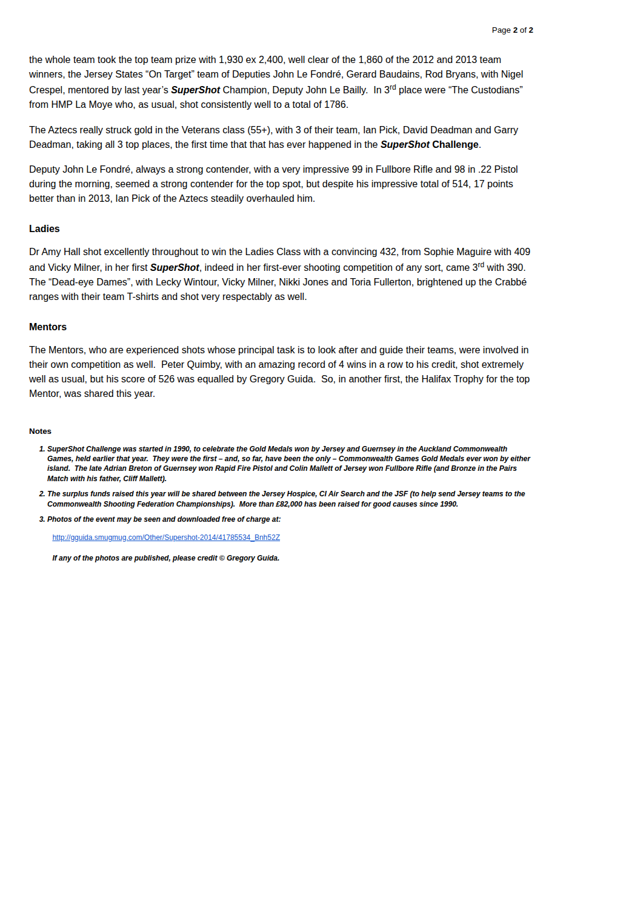Page 2 of 2
the whole team took the top team prize with 1,930 ex 2,400, well clear of the 1,860 of the 2012 and 2013 team winners, the Jersey States “On Target” team of Deputies John Le Fondré, Gerard Baudains, Rod Bryans, with Nigel Crespel, mentored by last year’s SuperShot Champion, Deputy John Le Bailly. In 3rd place were “The Custodians” from HMP La Moye who, as usual, shot consistently well to a total of 1786.
The Aztecs really struck gold in the Veterans class (55+), with 3 of their team, Ian Pick, David Deadman and Garry Deadman, taking all 3 top places, the first time that that has ever happened in the SuperShot Challenge.
Deputy John Le Fondré, always a strong contender, with a very impressive 99 in Fullbore Rifle and 98 in .22 Pistol during the morning, seemed a strong contender for the top spot, but despite his impressive total of 514, 17 points better than in 2013, Ian Pick of the Aztecs steadily overhauled him.
Ladies
Dr Amy Hall shot excellently throughout to win the Ladies Class with a convincing 432, from Sophie Maguire with 409 and Vicky Milner, in her first SuperShot, indeed in her first-ever shooting competition of any sort, came 3rd with 390. The “Dead-eye Dames”, with Lecky Wintour, Vicky Milner, Nikki Jones and Toria Fullerton, brightened up the Crabbé ranges with their team T-shirts and shot very respectably as well.
Mentors
The Mentors, who are experienced shots whose principal task is to look after and guide their teams, were involved in their own competition as well. Peter Quimby, with an amazing record of 4 wins in a row to his credit, shot extremely well as usual, but his score of 526 was equalled by Gregory Guida. So, in another first, the Halifax Trophy for the top Mentor, was shared this year.
Notes
SuperShot Challenge was started in 1990, to celebrate the Gold Medals won by Jersey and Guernsey in the Auckland Commonwealth Games, held earlier that year. They were the first – and, so far, have been the only – Commonwealth Games Gold Medals ever won by either island. The late Adrian Breton of Guernsey won Rapid Fire Pistol and Colin Mallett of Jersey won Fullbore Rifle (and Bronze in the Pairs Match with his father, Cliff Mallett).
The surplus funds raised this year will be shared between the Jersey Hospice, CI Air Search and the JSF (to help send Jersey teams to the Commonwealth Shooting Federation Championships). More than £82,000 has been raised for good causes since 1990.
Photos of the event may be seen and downloaded free of charge at:
http://gguida.smugmug.com/Other/Supershot-2014/41785534_Bnh52Z
If any of the photos are published, please credit © Gregory Guida.